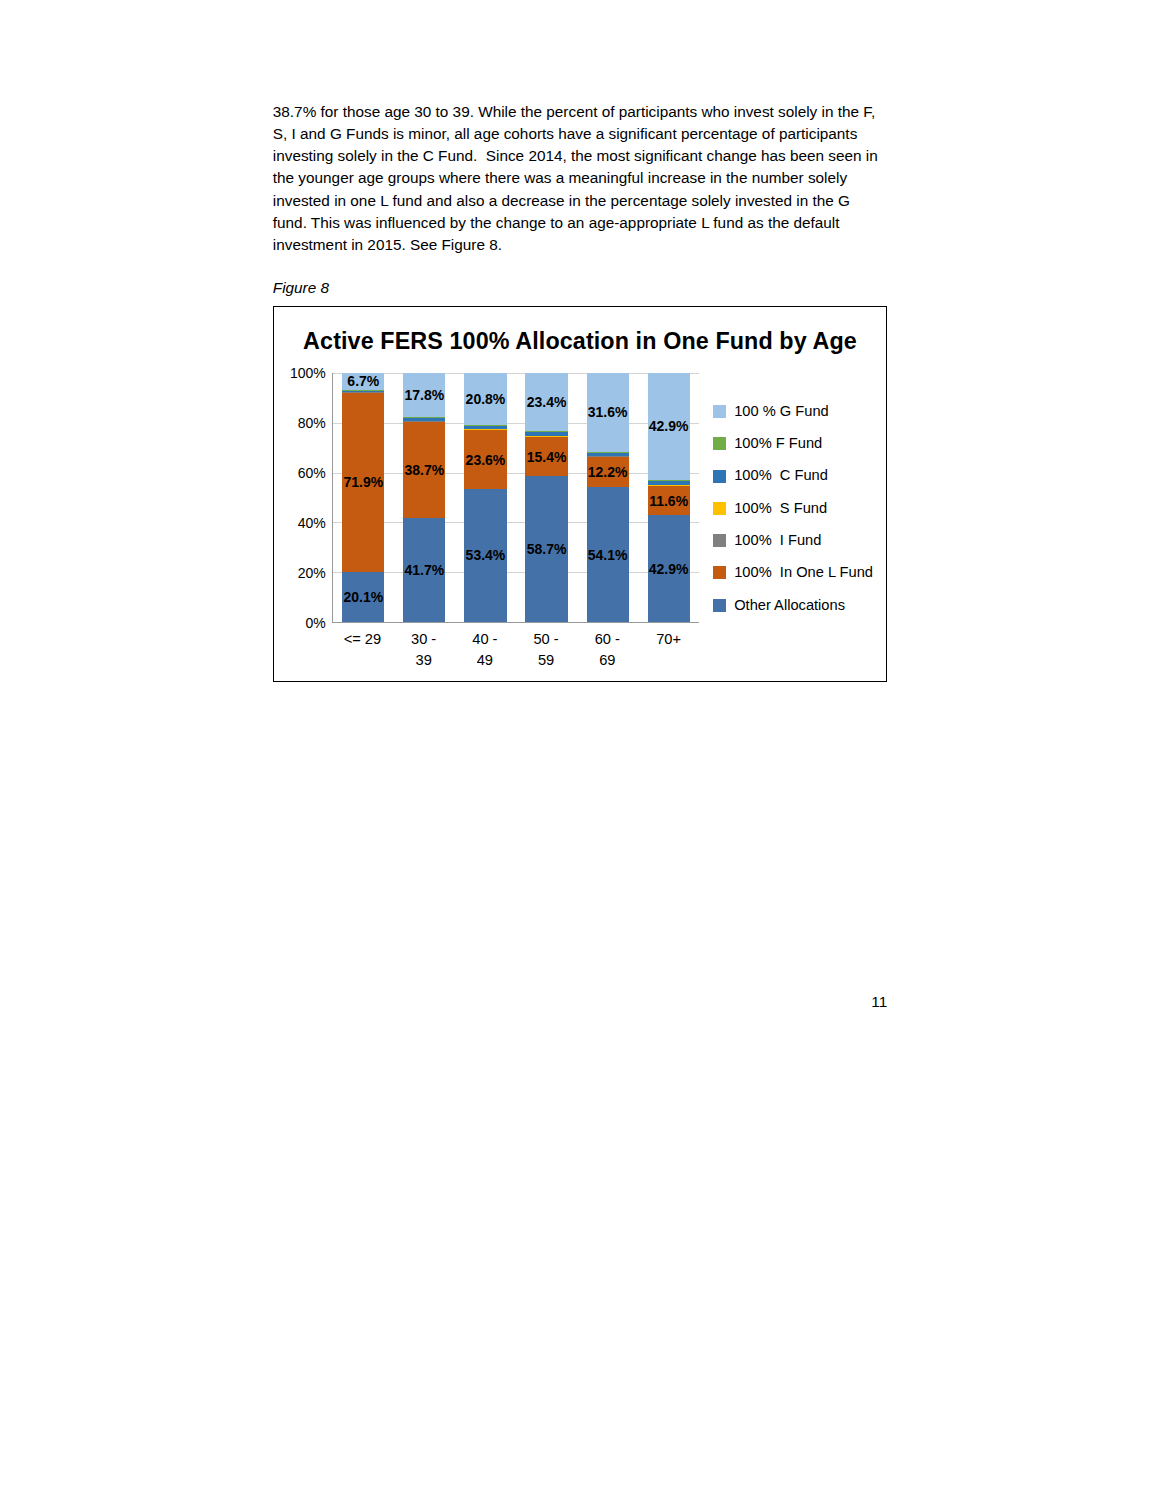38.7% for those age 30 to 39. While the percent of participants who invest solely in the F, S, I and G Funds is minor, all age cohorts have a significant percentage of participants investing solely in the C Fund. Since 2014, the most significant change has been seen in the younger age groups where there was a meaningful increase in the number solely invested in one L fund and also a decrease in the percentage solely invested in the G fund. This was influenced by the change to an age-appropriate L fund as the default investment in 2015. See Figure 8.
Figure 8
Active FERS 100% Allocation in One Fund by Age
100%
80%
60%
40%
20%
0%
6.7%
71.9%
20.1%
17.8%
38.7%
41.7%
20.8%
23.6%
53.4%
23.4%
15.4%
58.7%
31.6%
12.2%
54.1%
42.9%
11.6%
42.9%
<= 29
30 - 39
40 - 49
50 - 59
60 - 69
70+
100 % G Fund
100% F Fund
100% C Fund
100% S Fund
100% I Fund
100% In One L Fund
Other Allocations
11